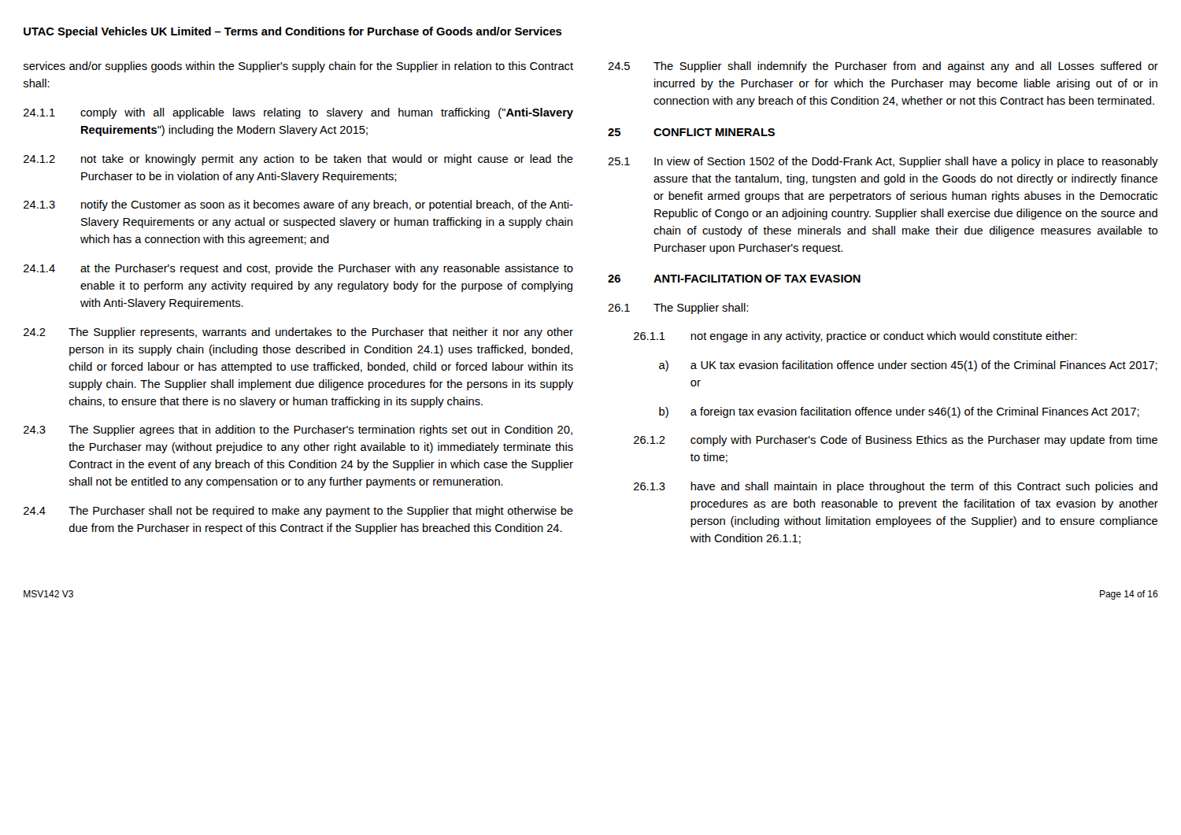UTAC Special Vehicles UK Limited – Terms and Conditions for Purchase of Goods and/or Services
services and/or supplies goods within the Supplier's supply chain for the Supplier in relation to this Contract shall:
24.1.1
comply with all applicable laws relating to slavery and human trafficking ("Anti-Slavery Requirements") including the Modern Slavery Act 2015;
24.1.2
not take or knowingly permit any action to be taken that would or might cause or lead the Purchaser to be in violation of any Anti-Slavery Requirements;
24.1.3
notify the Customer as soon as it becomes aware of any breach, or potential breach, of the Anti-Slavery Requirements or any actual or suspected slavery or human trafficking in a supply chain which has a connection with this agreement; and
24.1.4
at the Purchaser's request and cost, provide the Purchaser with any reasonable assistance to enable it to perform any activity required by any regulatory body for the purpose of complying with Anti-Slavery Requirements.
24.2
The Supplier represents, warrants and undertakes to the Purchaser that neither it nor any other person in its supply chain (including those described in Condition 24.1) uses trafficked, bonded, child or forced labour or has attempted to use trafficked, bonded, child or forced labour within its supply chain. The Supplier shall implement due diligence procedures for the persons in its supply chains, to ensure that there is no slavery or human trafficking in its supply chains.
24.3
The Supplier agrees that in addition to the Purchaser's termination rights set out in Condition 20, the Purchaser may (without prejudice to any other right available to it) immediately terminate this Contract in the event of any breach of this Condition 24 by the Supplier in which case the Supplier shall not be entitled to any compensation or to any further payments or remuneration.
24.4
The Purchaser shall not be required to make any payment to the Supplier that might otherwise be due from the Purchaser in respect of this Contract if the Supplier has breached this Condition 24.
24.5
The Supplier shall indemnify the Purchaser from and against any and all Losses suffered or incurred by the Purchaser or for which the Purchaser may become liable arising out of or in connection with any breach of this Condition 24, whether or not this Contract has been terminated.
25 CONFLICT MINERALS
25.1
In view of Section 1502 of the Dodd-Frank Act, Supplier shall have a policy in place to reasonably assure that the tantalum, ting, tungsten and gold in the Goods do not directly or indirectly finance or benefit armed groups that are perpetrators of serious human rights abuses in the Democratic Republic of Congo or an adjoining country. Supplier shall exercise due diligence on the source and chain of custody of these minerals and shall make their due diligence measures available to Purchaser upon Purchaser's request.
26 ANTI-FACILITATION OF TAX EVASION
26.1
The Supplier shall:
26.1.1
not engage in any activity, practice or conduct which would constitute either:
a)
a UK tax evasion facilitation offence under section 45(1) of the Criminal Finances Act 2017; or
b)
a foreign tax evasion facilitation offence under s46(1) of the Criminal Finances Act 2017;
26.1.2
comply with Purchaser's Code of Business Ethics as the Purchaser may update from time to time;
26.1.3
have and shall maintain in place throughout the term of this Contract such policies and procedures as are both reasonable to prevent the facilitation of tax evasion by another person (including without limitation employees of the Supplier) and to ensure compliance with Condition 26.1.1;
MSV142 V3 Page 14 of 16